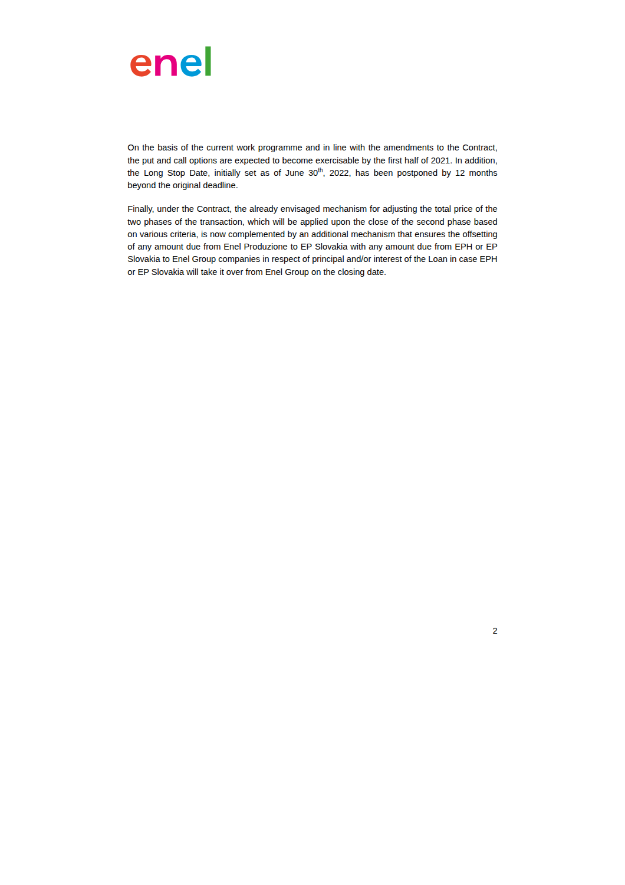On the basis of the current work programme and in line with the amendments to the Contract, the put and call options are expected to become exercisable by the first half of 2021. In addition, the Long Stop Date, initially set as of June 30th, 2022, has been postponed by 12 months beyond the original deadline.
Finally, under the Contract, the already envisaged mechanism for adjusting the total price of the two phases of the transaction, which will be applied upon the close of the second phase based on various criteria, is now complemented by an additional mechanism that ensures the offsetting of any amount due from Enel Produzione to EP Slovakia with any amount due from EPH or EP Slovakia to Enel Group companies in respect of principal and/or interest of the Loan in case EPH or EP Slovakia will take it over from Enel Group on the closing date.
2